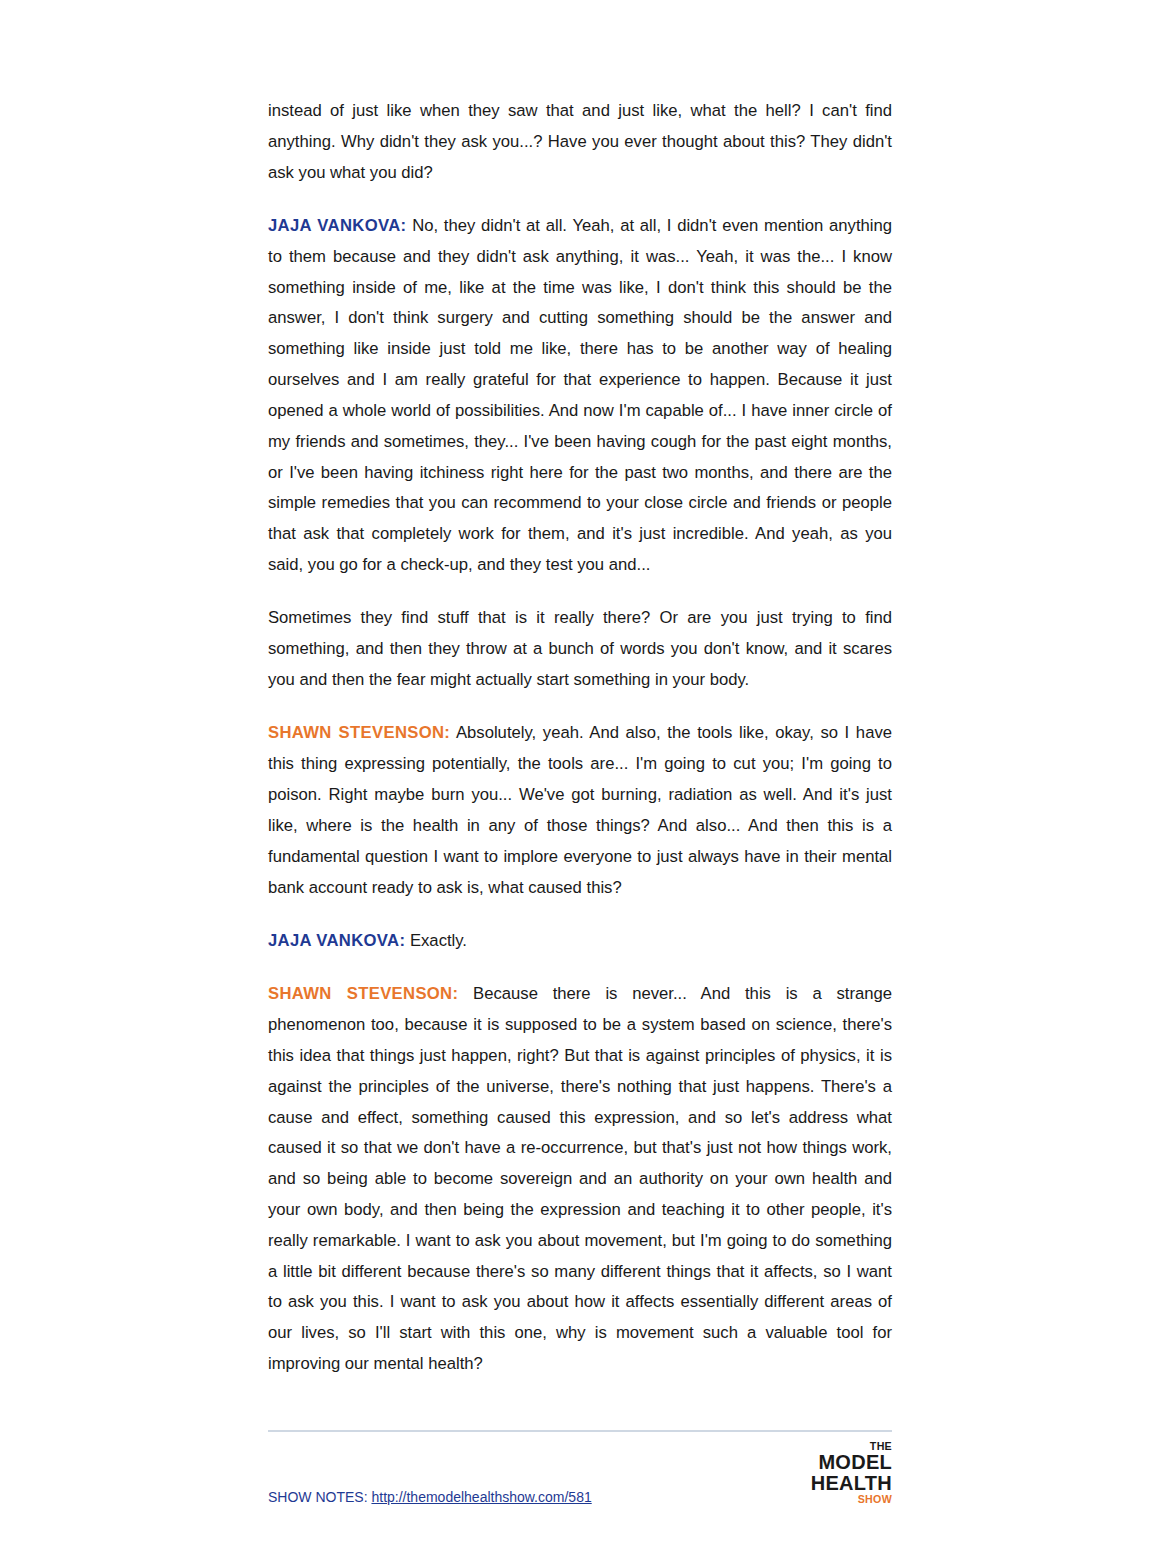instead of just like when they saw that and just like, what the hell? I can't find anything. Why didn't they ask you...? Have you ever thought about this? They didn't ask you what you did?
JAJA VANKOVA: No, they didn't at all. Yeah, at all, I didn't even mention anything to them because and they didn't ask anything, it was... Yeah, it was the... I know something inside of me, like at the time was like, I don't think this should be the answer, I don't think surgery and cutting something should be the answer and something like inside just told me like, there has to be another way of healing ourselves and I am really grateful for that experience to happen. Because it just opened a whole world of possibilities. And now I'm capable of... I have inner circle of my friends and sometimes, they... I've been having cough for the past eight months, or I've been having itchiness right here for the past two months, and there are the simple remedies that you can recommend to your close circle and friends or people that ask that completely work for them, and it's just incredible. And yeah, as you said, you go for a check-up, and they test you and...
Sometimes they find stuff that is it really there? Or are you just trying to find something, and then they throw at a bunch of words you don't know, and it scares you and then the fear might actually start something in your body.
SHAWN STEVENSON: Absolutely, yeah. And also, the tools like, okay, so I have this thing expressing potentially, the tools are... I'm going to cut you; I'm going to poison. Right maybe burn you... We've got burning, radiation as well. And it's just like, where is the health in any of those things? And also... And then this is a fundamental question I want to implore everyone to just always have in their mental bank account ready to ask is, what caused this?
JAJA VANKOVA: Exactly.
SHAWN STEVENSON: Because there is never... And this is a strange phenomenon too, because it is supposed to be a system based on science, there's this idea that things just happen, right? But that is against principles of physics, it is against the principles of the universe, there's nothing that just happens. There's a cause and effect, something caused this expression, and so let's address what caused it so that we don't have a re-occurrence, but that's just not how things work, and so being able to become sovereign and an authority on your own health and your own body, and then being the expression and teaching it to other people, it's really remarkable. I want to ask you about movement, but I'm going to do something a little bit different because there's so many different things that it affects, so I want to ask you this. I want to ask you about how it affects essentially different areas of our lives, so I'll start with this one, why is movement such a valuable tool for improving our mental health?
SHOW NOTES: http://themodelhealthshow.com/581
THE MODEL HEALTH SHOW